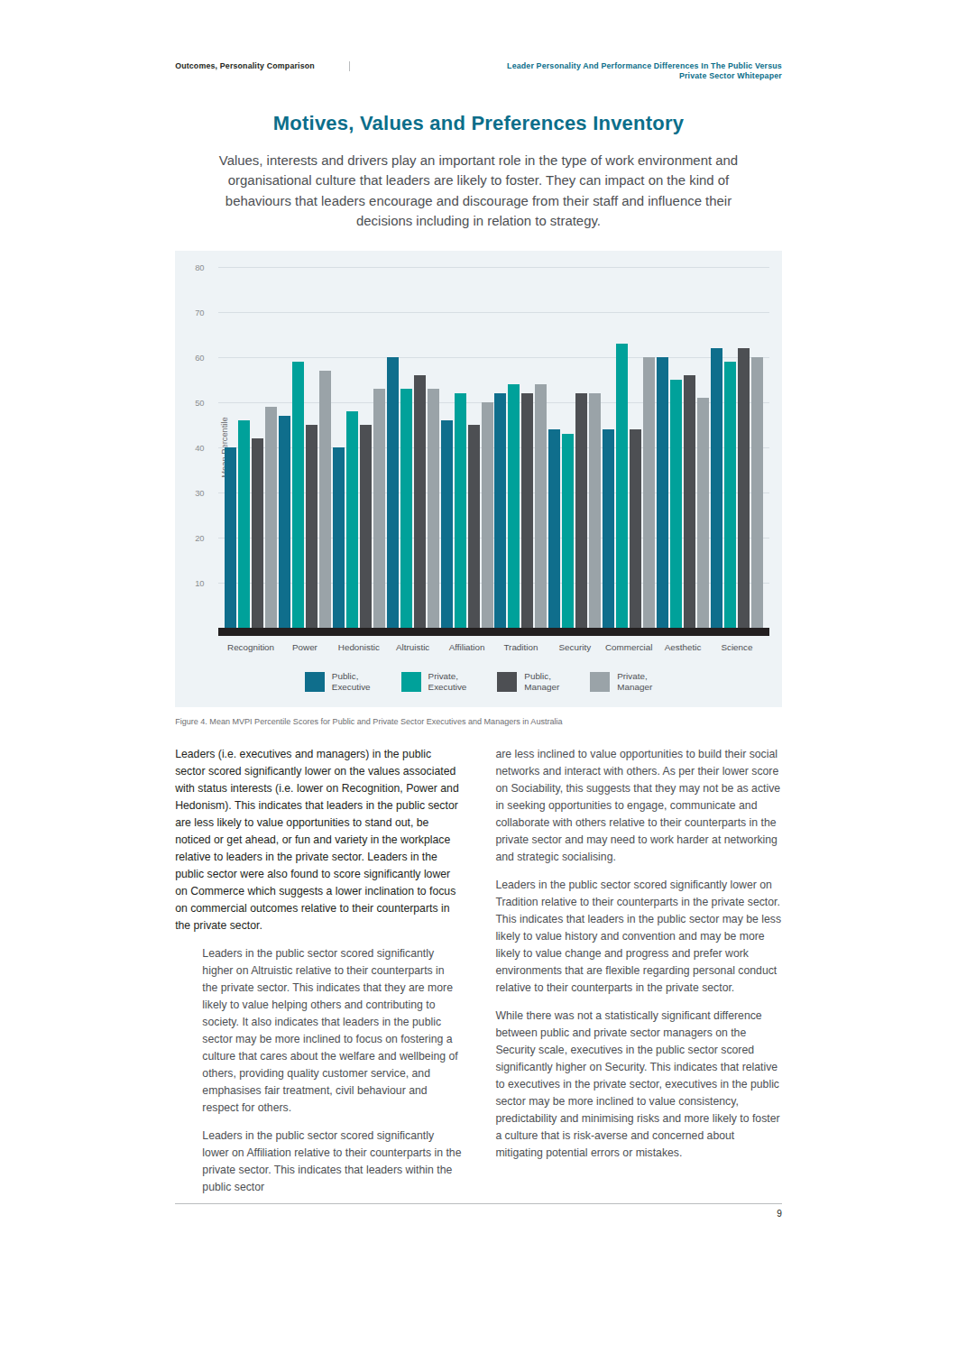Outcomes, Personality Comparison
Leader Personality And Performance Differences In The Public Versus
Private Sector Whitepaper
Motives, Values and Preferences Inventory
Values, interests and drivers play an important role in the type of work environment and organisational culture that leaders are likely to foster. They can impact on the kind of behaviours that leaders encourage and discourage from their staff and influence their decisions including in relation to strategy.
Mean Percentile
80
70
60
50
40
30
20
10
Recognition
Power
Hedonistic
Altruistic
Affiliation
Tradition
Security
Commercial
Aesthetic
Science
Public,
Executive
Private,
Executive
Public,
Manager
Private,
Manager
Figure 4. Mean MVPI Percentile Scores for Public and Private Sector Executives and Managers in Australia
Leaders (i.e. executives and managers) in the public sector scored significantly lower on the values associated with status interests (i.e. lower on Recognition, Power and Hedonism). This indicates that leaders in the public sector are less likely to value opportunities to stand out, be noticed or get ahead, or fun and variety in the workplace relative to leaders in the private sector. Leaders in the public sector were also found to score significantly lower on Commerce which suggests a lower inclination to focus on commercial outcomes relative to their counterparts in the private sector.
Leaders in the public sector scored significantly higher on Altruistic relative to their counterparts in the private sector. This indicates that they are more likely to value helping others and contributing to society. It also indicates that leaders in the public sector may be more inclined to focus on fostering a culture that cares about the welfare and wellbeing of others, providing quality customer service, and emphasises fair treatment, civil behaviour and respect for others.
Leaders in the public sector scored significantly lower on Affiliation relative to their counterparts in the private sector. This indicates that leaders within the public sector
are less inclined to value opportunities to build their social networks and interact with others. As per their lower score on Sociability, this suggests that they may not be as active in seeking opportunities to engage, communicate and collaborate with others relative to their counterparts in the private sector and may need to work harder at networking and strategic socialising.
Leaders in the public sector scored significantly lower on Tradition relative to their counterparts in the private sector. This indicates that leaders in the public sector may be less likely to value history and convention and may be more likely to value change and progress and prefer work environments that are flexible regarding personal conduct relative to their counterparts in the private sector.
While there was not a statistically significant difference between public and private sector managers on the Security scale, executives in the public sector scored significantly higher on Security. This indicates that relative to executives in the private sector, executives in the public sector may be more inclined to value consistency, predictability and minimising risks and more likely to foster a culture that is risk-averse and concerned about mitigating potential errors or mistakes.
9